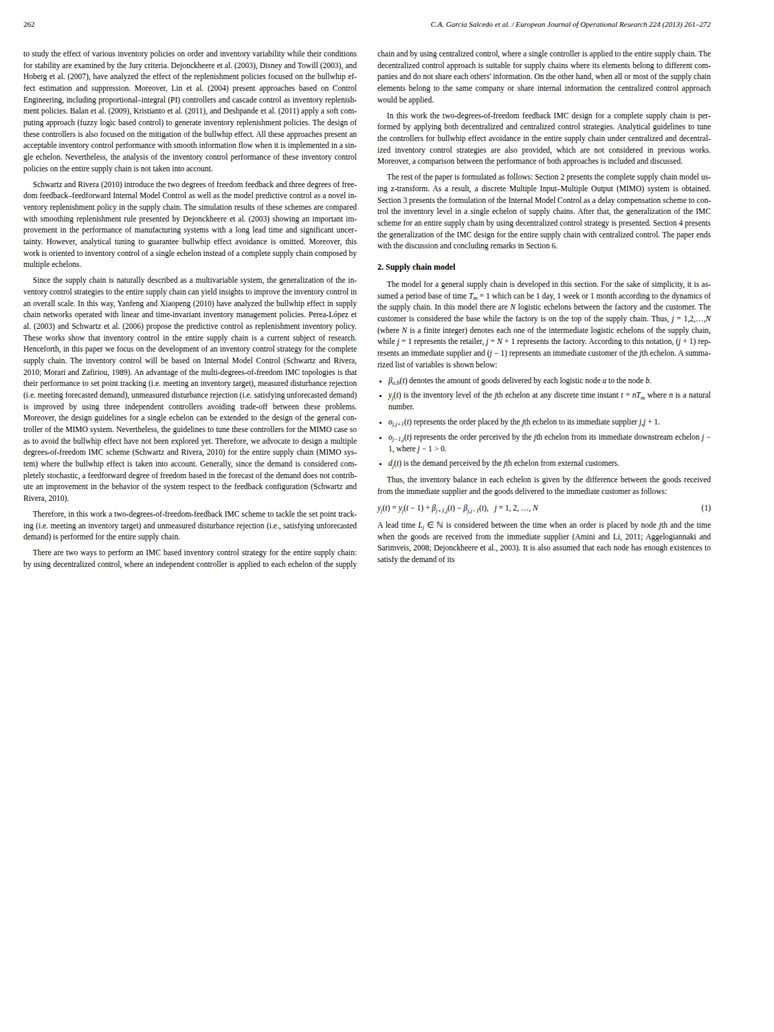262 C.A. Garcia Salcedo et al. / European Journal of Operational Research 224 (2013) 261–272
to study the effect of various inventory policies on order and inventory variability while their conditions for stability are examined by the Jury criteria. Dejonckheere et al. (2003), Disney and Towill (2003), and Hoberg et al. (2007), have analyzed the effect of the replenishment policies focused on the bullwhip effect estimation and suppression. Moreover, Lin et al. (2004) present approaches based on Control Engineering, including proportional–integral (PI) controllers and cascade control as inventory replenishment policies. Balan et al. (2009), Kristianto et al. (2011), and Deshpande et al. (2011) apply a soft computing approach (fuzzy logic based control) to generate inventory replenishment policies. The design of these controllers is also focused on the mitigation of the bullwhip effect. All these approaches present an acceptable inventory control performance with smooth information flow when it is implemented in a single echelon. Nevertheless, the analysis of the inventory control performance of these inventory control policies on the entire supply chain is not taken into account.
Schwartz and Rivera (2010) introduce the two degrees of freedom feedback and three degrees of freedom feedback–feedforward Internal Model Control as well as the model predictive control as a novel inventory replenishment policy in the supply chain. The simulation results of these schemes are compared with smoothing replenishment rule presented by Dejonckheere et al. (2003) showing an important improvement in the performance of manufacturing systems with a long lead time and significant uncertainty. However, analytical tuning to guarantee bullwhip effect avoidance is omitted. Moreover, this work is oriented to inventory control of a single echelon instead of a complete supply chain composed by multiple echelons.
Since the supply chain is naturally described as a multivariable system, the generalization of the inventory control strategies to the entire supply chain can yield insights to improve the inventory control in an overall scale. In this way, Yanfeng and Xiaopeng (2010) have analyzed the bullwhip effect in supply chain networks operated with linear and time-invariant inventory management policies. Perea-López et al. (2003) and Schwartz et al. (2006) propose the predictive control as replenishment inventory policy. These works show that inventory control in the entire supply chain is a current subject of research. Henceforth, in this paper we focus on the development of an inventory control strategy for the complete supply chain. The inventory control will be based on Internal Model Control (Schwartz and Rivera, 2010; Morari and Zafiriou, 1989). An advantage of the multi-degrees-of-freedom IMC topologies is that their performance to set point tracking (i.e. meeting an inventory target), measured disturbance rejection (i.e. meeting forecasted demand), unmeasured disturbance rejection (i.e. satisfying unforecasted demand) is improved by using three independent controllers avoiding trade-off between these problems. Moreover, the design guidelines for a single echelon can be extended to the design of the general controller of the MIMO system. Nevertheless, the guidelines to tune these controllers for the MIMO case so as to avoid the bullwhip effect have not been explored yet. Therefore, we advocate to design a multiple degrees-of-freedom IMC scheme (Schwartz and Rivera, 2010) for the entire supply chain (MIMO system) where the bullwhip effect is taken into account. Generally, since the demand is considered completely stochastic, a feedforward degree of freedom based in the forecast of the demand does not contribute an improvement in the behavior of the system respect to the feedback configuration (Schwartz and Rivera, 2010).
Therefore, in this work a two-degrees-of-freedom-feedback IMC scheme to tackle the set point tracking (i.e. meeting an inventory target) and unmeasured disturbance rejection (i.e., satisfying unforecasted demand) is performed for the entire supply chain.
There are two ways to perform an IMC based inventory control strategy for the entire supply chain: by using decentralized control, where an independent controller is applied to each echelon of the supply chain and by using centralized control, where a single controller is applied to the entire supply chain. The decentralized control approach is suitable for supply chains where its elements belong to different companies and do not share each others' information. On the other hand, when all or most of the supply chain elements belong to the same company or share internal information the centralized control approach would be applied.
In this work the two-degrees-of-freedom feedback IMC design for a complete supply chain is performed by applying both decentralized and centralized control strategies. Analytical guidelines to tune the controllers for bullwhip effect avoidance in the entire supply chain under centralized and decentralized inventory control strategies are also provided, which are not considered in previous works. Moreover, a comparison between the performance of both approaches is included and discussed.
The rest of the paper is formulated as follows: Section 2 presents the complete supply chain model using z-transform. As a result, a discrete Multiple Input–Multiple Output (MIMO) system is obtained. Section 3 presents the formulation of the Internal Model Control as a delay compensation scheme to control the inventory level in a single echelon of supply chains. After that, the generalization of the IMC scheme for an entire supply chain by using decentralized control strategy is presented. Section 4 presents the generalization of the IMC design for the entire supply chain with centralized control. The paper ends with the discussion and concluding remarks in Section 6.
2. Supply chain model
The model for a general supply chain is developed in this section. For the sake of simplicity, it is assumed a period base of time Tm = 1 which can be 1 day, 1 week or 1 month according to the dynamics of the supply chain. In this model there are N logistic echelons between the factory and the customer. The customer is considered the base while the factory is on the top of the supply chain. Thus, j = 1,2,…,N (where N is a finite integer) denotes each one of the intermediate logistic echelons of the supply chain, while j = 1 represents the retailer, j = N + 1 represents the factory. According to this notation, (j + 1) represents an immediate supplier and (j − 1) represents an immediate customer of the jth echelon. A summarized list of variables is shown below:
βa,b(t) denotes the amount of goods delivered by each logistic node a to the node b.
yj(t) is the inventory level of the jth echelon at any discrete time instant t = nTm where n is a natural number.
oj,j+1(t) represents the order placed by the jth echelon to its immediate supplier j,j + 1.
oj−1,j(t) represents the order perceived by the jth echelon from its immediate downstream echelon j − 1, where j − 1 > 0.
dj(t) is the demand perceived by the jth echelon from external customers.
Thus, the inventory balance in each echelon is given by the difference between the goods received from the immediate supplier and the goods delivered to the immediate customer as follows:
yj(t) = yj(t − 1) + βj+1,j(t) − βj,j−1(t), j = 1, 2, …, N (1)
A lead time Lj ∈ ℕ is considered between the time when an order is placed by node jth and the time when the goods are received from the immediate supplier (Amini and Li, 2011; Aggelogiannaki and Sarimveis, 2008; Dejonckheere et al., 2003). It is also assumed that each node has enough existences to satisfy the demand of its